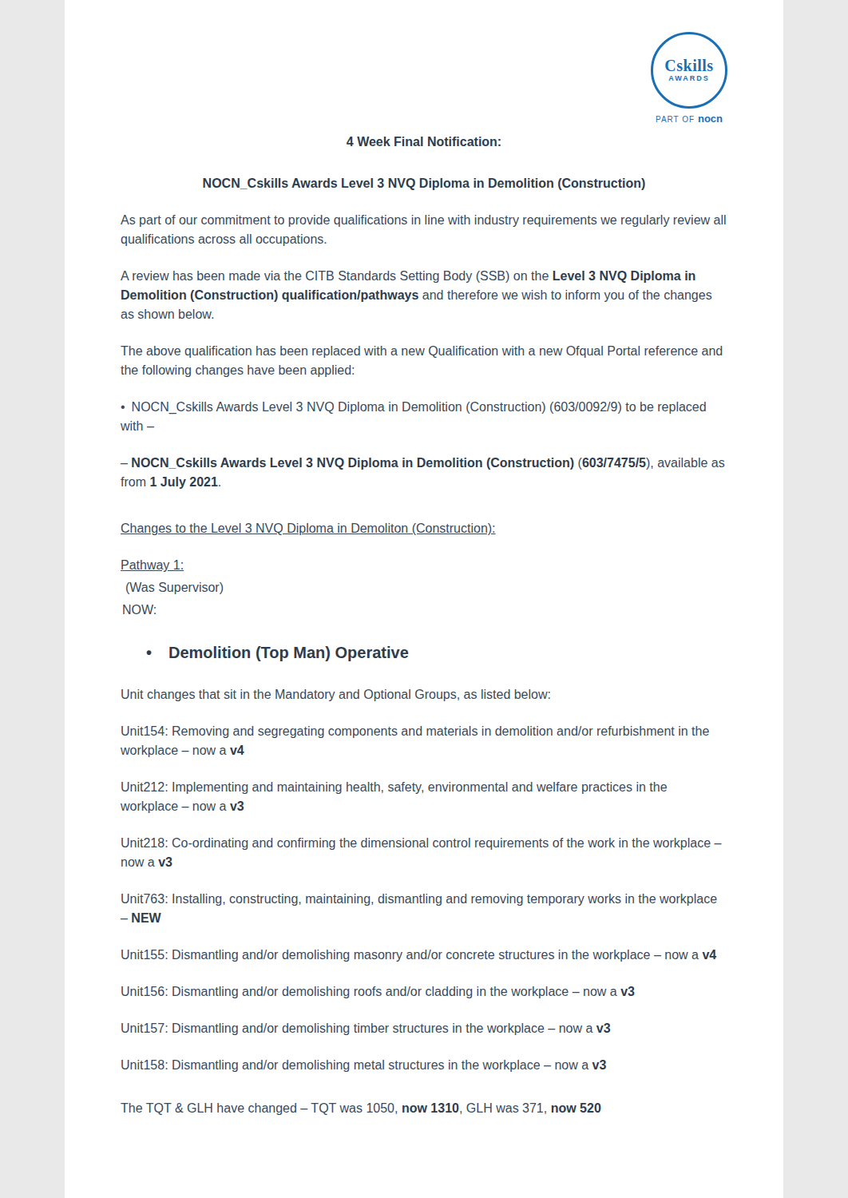Cskills AWARDS
PART OF nocn
4 Week Final Notification:
NOCN_Cskills Awards Level 3 NVQ Diploma in Demolition (Construction)
As part of our commitment to provide qualifications in line with industry requirements we regularly review all qualifications across all occupations.
A review has been made via the CITB Standards Setting Body (SSB) on the Level 3 NVQ Diploma in Demolition (Construction) qualification/pathways and therefore we wish to inform you of the changes as shown below.
The above qualification has been replaced with a new Qualification with a new Ofqual Portal reference and the following changes have been applied:
NOCN_Cskills Awards Level 3 NVQ Diploma in Demolition (Construction) (603/0092/9) to be replaced with –
– NOCN_Cskills Awards Level 3 NVQ Diploma in Demolition (Construction) (603/7475/5), available as from 1 July 2021.
Changes to the Level 3 NVQ Diploma in Demoliton (Construction):
Pathway 1:
(Was Supervisor)
NOW:
Demolition (Top Man) Operative
Unit changes that sit in the Mandatory and Optional Groups, as listed below:
Unit154: Removing and segregating components and materials in demolition and/or refurbishment in the workplace – now a v4
Unit212: Implementing and maintaining health, safety, environmental and welfare practices in the workplace – now a v3
Unit218: Co-ordinating and confirming the dimensional control requirements of the work in the workplace – now a v3
Unit763: Installing, constructing, maintaining, dismantling and removing temporary works in the workplace – NEW
Unit155: Dismantling and/or demolishing masonry and/or concrete structures in the workplace – now a v4
Unit156: Dismantling and/or demolishing roofs and/or cladding in the workplace – now a v3
Unit157: Dismantling and/or demolishing timber structures in the workplace – now a v3
Unit158: Dismantling and/or demolishing metal structures in the workplace – now a v3
The TQT & GLH have changed – TQT was 1050, now 1310, GLH was 371, now 520